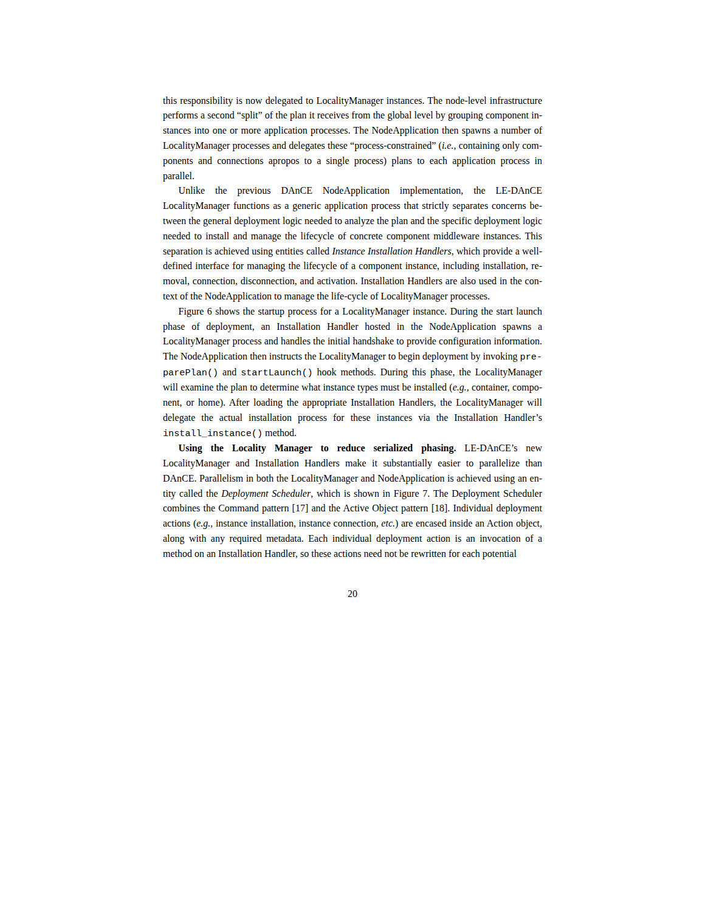this responsibility is now delegated to LocalityManager instances. The node-level infrastructure performs a second “split” of the plan it receives from the global level by grouping component instances into one or more application processes. The NodeApplication then spawns a number of LocalityManager processes and delegates these “process-constrained” (i.e., containing only components and connections apropos to a single process) plans to each application process in parallel.
Unlike the previous DAnCE NodeApplication implementation, the LE-DAnCE LocalityManager functions as a generic application process that strictly separates concerns between the general deployment logic needed to analyze the plan and the specific deployment logic needed to install and manage the lifecycle of concrete component middleware instances. This separation is achieved using entities called Instance Installation Handlers, which provide a well-defined interface for managing the lifecycle of a component instance, including installation, removal, connection, disconnection, and activation. Installation Handlers are also used in the context of the NodeApplication to manage the life-cycle of LocalityManager processes.
Figure 6 shows the startup process for a LocalityManager instance. During the start launch phase of deployment, an Installation Handler hosted in the NodeApplication spawns a LocalityManager process and handles the initial handshake to provide configuration information. The NodeApplication then instructs the LocalityManager to begin deployment by invoking preparePlan() and startLaunch() hook methods. During this phase, the LocalityManager will examine the plan to determine what instance types must be installed (e.g., container, component, or home). After loading the appropriate Installation Handlers, the LocalityManager will delegate the actual installation process for these instances via the Installation Handler’s install_instance() method.
Using the Locality Manager to reduce serialized phasing. LE-DAnCE’s new LocalityManager and Installation Handlers make it substantially easier to parallelize than DAnCE. Parallelism in both the LocalityManager and NodeApplication is achieved using an entity called the Deployment Scheduler, which is shown in Figure 7. The Deployment Scheduler combines the Command pattern [17] and the Active Object pattern [18]. Individual deployment actions (e.g., instance installation, instance connection, etc.) are encased inside an Action object, along with any required metadata. Each individual deployment action is an invocation of a method on an Installation Handler, so these actions need not be rewritten for each potential
20